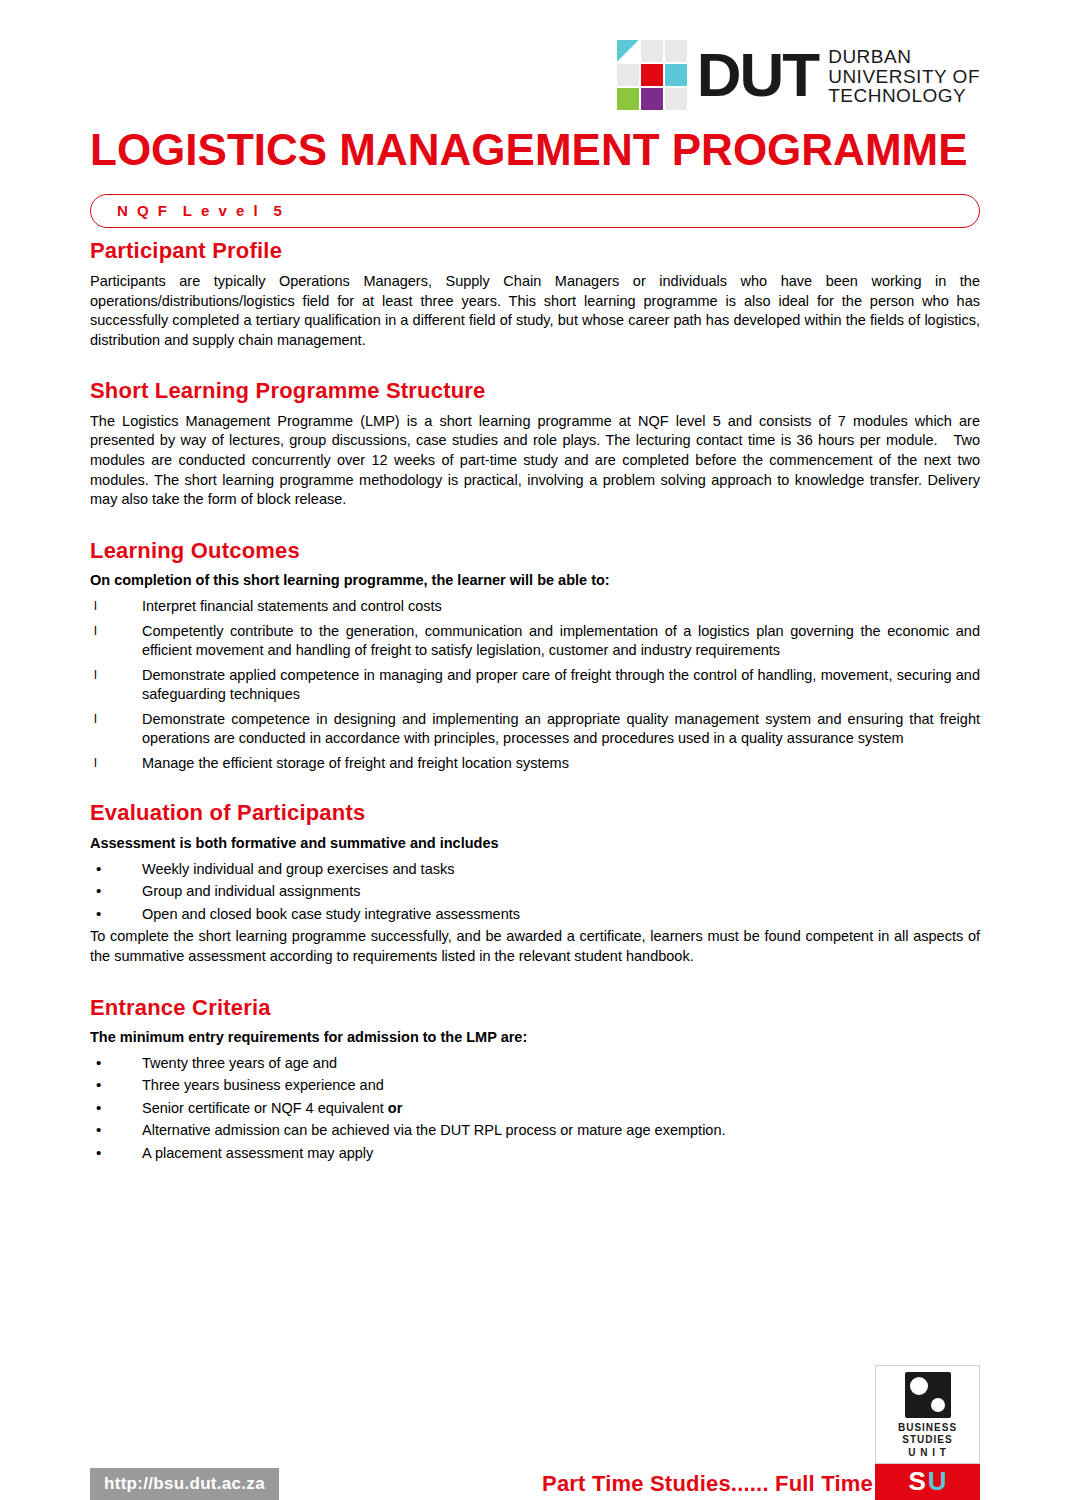DUT
Durban
University of
Technology
Logistics Management Programme
N Q F L e v e l 5
Participant Profile
Participants are typically Operations Managers, Supply Chain Managers or individuals who have been working in the operations/distributions/logistics field for at least three years. This short learning programme is also ideal for the person who has successfully completed a tertiary qualification in a different field of study, but whose career path has developed within the fields of logistics, distribution and supply chain management.
Short Learning Programme Structure
The Logistics Management Programme (LMP) is a short learning programme at NQF level 5 and consists of 7 modules which are presented by way of lectures, group discussions, case studies and role plays. The lecturing contact time is 36 hours per module. Two modules are conducted concurrently over 12 weeks of part-time study and are completed before the commencement of the next two modules. The short learning programme methodology is practical, involving a problem solving approach to knowledge transfer. Delivery may also take the form of block release.
Learning Outcomes
On completion of this short learning programme, the learner will be able to:
Interpret financial statements and control costs
Competently contribute to the generation, communication and implementation of a logistics plan governing the economic and efficient movement and handling of freight to satisfy legislation, customer and industry requirements
Demonstrate applied competence in managing and proper care of freight through the control of handling, movement, securing and safeguarding techniques
Demonstrate competence in designing and implementing an appropriate quality management system and ensuring that freight operations are conducted in accordance with principles, processes and procedures used in a quality assurance system
Manage the efficient storage of freight and freight location systems
Evaluation of Participants
Assessment is both formative and summative and includes
Weekly individual and group exercises and tasks
Group and individual assignments
Open and closed book case study integrative assessments
To complete the short learning programme successfully, and be awarded a certificate, learners must be found competent in all aspects of the summative assessment according to requirements listed in the relevant student handbook.
Entrance Criteria
The minimum entry requirements for admission to the LMP are:
Twenty three years of age and
Three years business experience and
Senior certificate or NQF 4 equivalent or
Alternative admission can be achieved via the DUT RPL process or mature age exemption.
A placement assessment may apply
http://bsu.dut.ac.za
Part Time Studies...... Full Time Success
Business
Studies
U N I T
SU